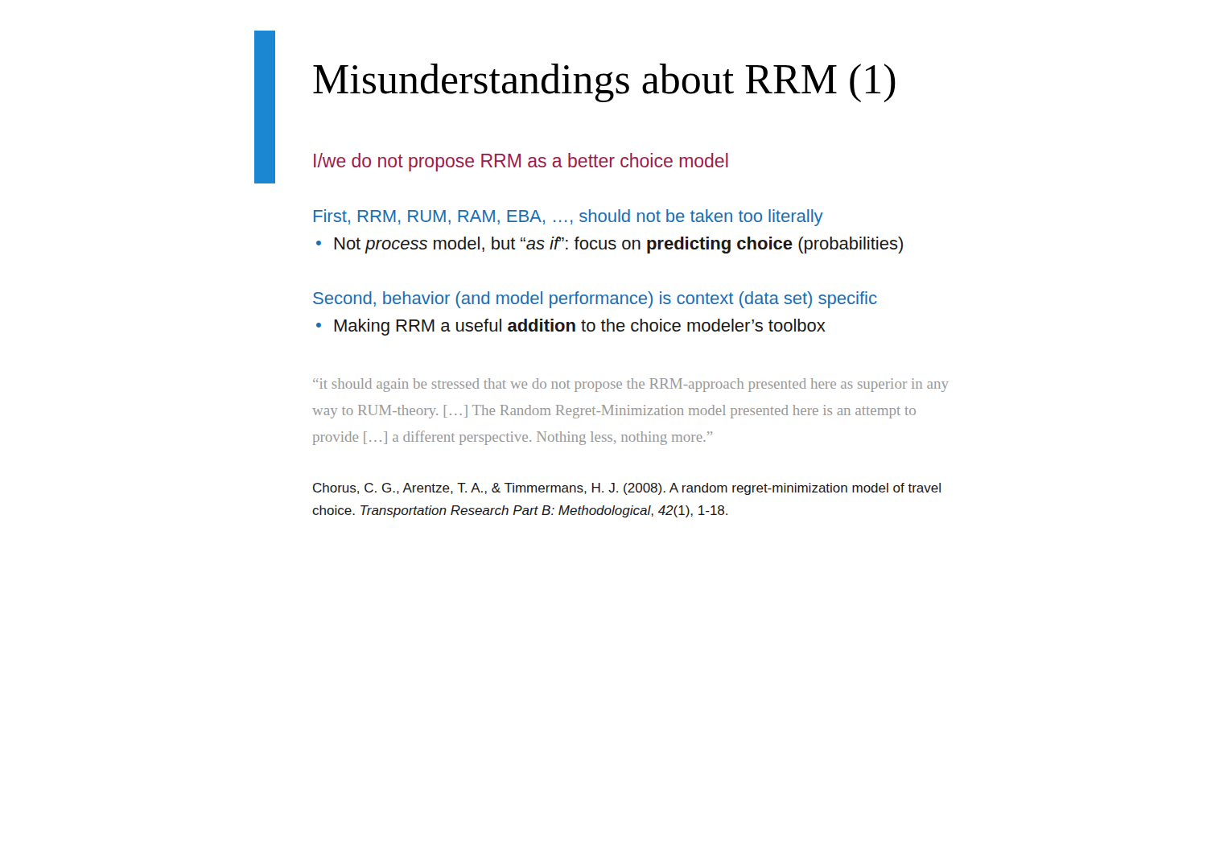Misunderstandings about RRM (1)
I/we do not propose RRM as a better choice model
First, RRM, RUM, RAM, EBA, …, should not be taken too literally
Not process model, but “as if”: focus on predicting choice (probabilities)
Second, behavior (and model performance) is context (data set) specific
Making RRM a useful addition to the choice modeler’s toolbox
“it should again be stressed that we do not propose the RRM-approach presented here as superior in any way to RUM-theory. […] The Random Regret-Minimization model presented here is an attempt to provide […] a different perspective. Nothing less, nothing more.”
Chorus, C. G., Arentze, T. A., & Timmermans, H. J. (2008). A random regret-minimization model of travel choice. Transportation Research Part B: Methodological, 42(1), 1-18.